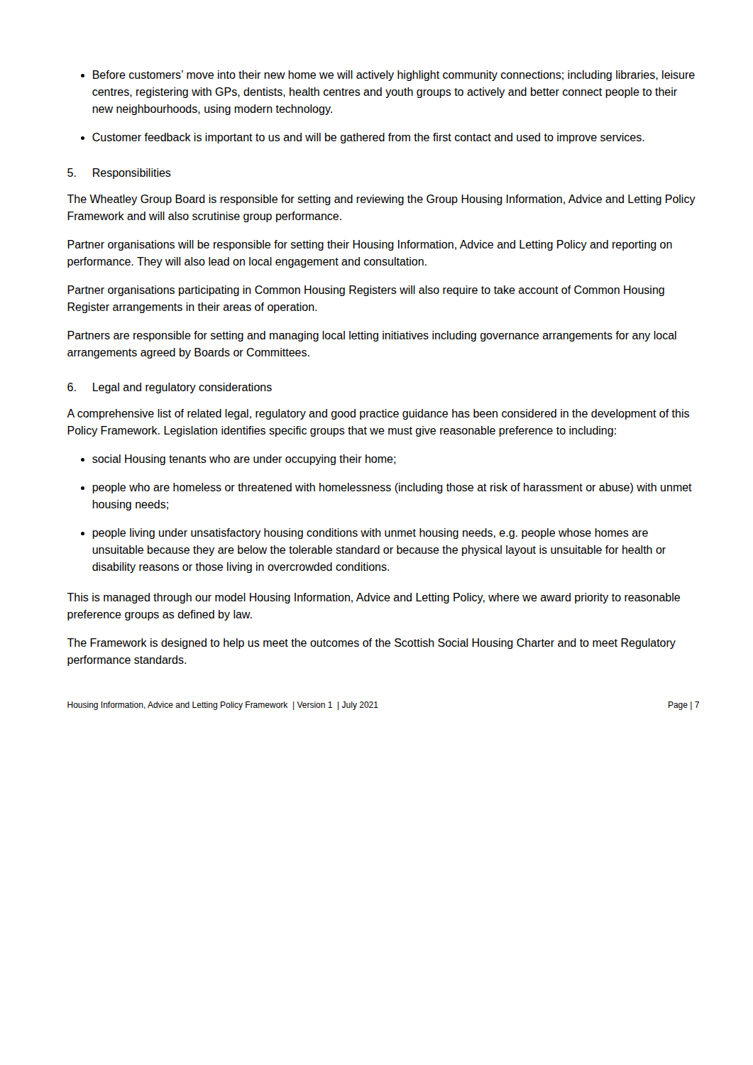Before customers’ move into their new home we will actively highlight community connections; including libraries, leisure centres, registering with GPs, dentists, health centres and youth groups to actively and better connect people to their new neighbourhoods, using modern technology.
Customer feedback is important to us and will be gathered from the first contact and used to improve services.
5. Responsibilities
The Wheatley Group Board is responsible for setting and reviewing the Group Housing Information, Advice and Letting Policy Framework and will also scrutinise group performance.
Partner organisations will be responsible for setting their Housing Information, Advice and Letting Policy and reporting on performance. They will also lead on local engagement and consultation.
Partner organisations participating in Common Housing Registers will also require to take account of Common Housing Register arrangements in their areas of operation.
Partners are responsible for setting and managing local letting initiatives including governance arrangements for any local arrangements agreed by Boards or Committees.
6. Legal and regulatory considerations
A comprehensive list of related legal, regulatory and good practice guidance has been considered in the development of this Policy Framework. Legislation identifies specific groups that we must give reasonable preference to including:
social Housing tenants who are under occupying their home;
people who are homeless or threatened with homelessness (including those at risk of harassment or abuse) with unmet housing needs;
people living under unsatisfactory housing conditions with unmet housing needs, e.g. people whose homes are unsuitable because they are below the tolerable standard or because the physical layout is unsuitable for health or disability reasons or those living in overcrowded conditions.
This is managed through our model Housing Information, Advice and Letting Policy, where we award priority to reasonable preference groups as defined by law.
The Framework is designed to help us meet the outcomes of the Scottish Social Housing Charter and to meet Regulatory performance standards.
Housing Information, Advice and Letting Policy Framework | Version 1 | July 2021 Page | 7